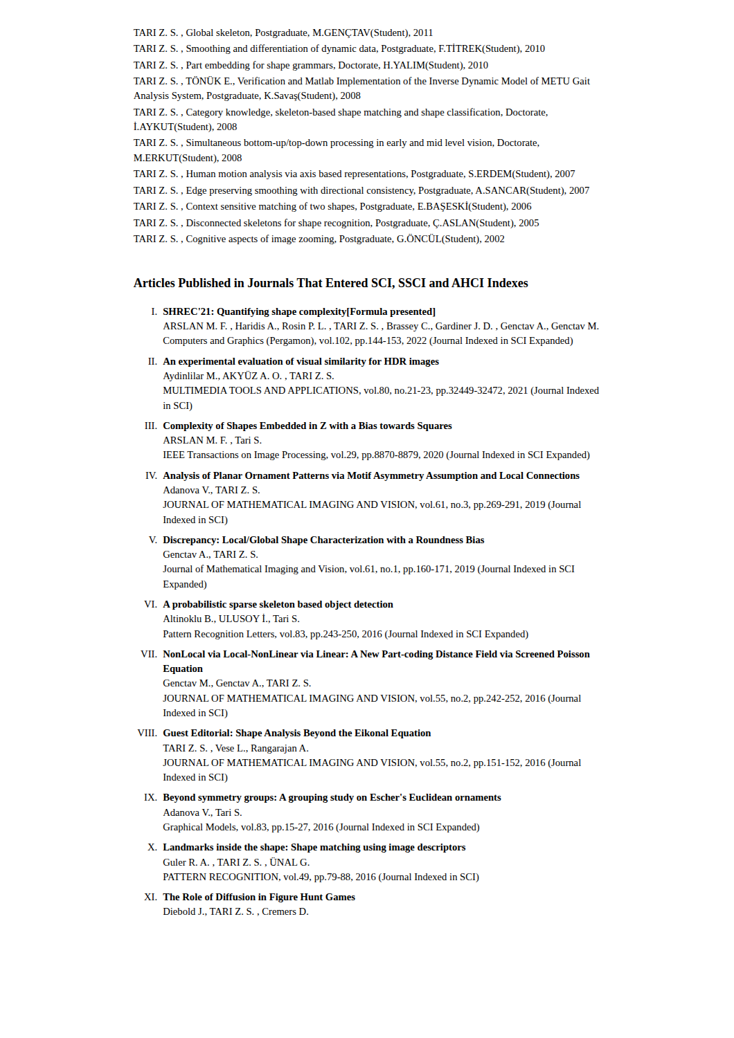TARI Z. S. , Global skeleton, Postgraduate, M.GENÇTAV(Student), 2011
TARI Z. S. , Smoothing and differentiation of dynamic data, Postgraduate, F.TİTREK(Student), 2010
TARI Z. S. , Part embedding for shape grammars, Doctorate, H.YALIM(Student), 2010
TARI Z. S. , TÖNÜK E., Verification and Matlab Implementation of the Inverse Dynamic Model of METU Gait Analysis System, Postgraduate, K.Savaş(Student), 2008
TARI Z. S. , Category knowledge, skeleton-based shape matching and shape classification, Doctorate, İ.AYKUT(Student), 2008
TARI Z. S. , Simultaneous bottom-up/top-down processing in early and mid level vision, Doctorate, M.ERKUT(Student), 2008
TARI Z. S. , Human motion analysis via axis based representations, Postgraduate, S.ERDEM(Student), 2007
TARI Z. S. , Edge preserving smoothing with directional consistency, Postgraduate, A.SANCAR(Student), 2007
TARI Z. S. , Context sensitive matching of two shapes, Postgraduate, E.BAŞESKİ(Student), 2006
TARI Z. S. , Disconnected skeletons for shape recognition, Postgraduate, Ç.ASLAN(Student), 2005
TARI Z. S. , Cognitive aspects of image zooming, Postgraduate, G.ÖNCÜL(Student), 2002
Articles Published in Journals That Entered SCI, SSCI and AHCI Indexes
SHREC'21: Quantifying shape complexity[Formula presented] ARSLAN M. F. , Haridis A., Rosin P. L. , TARI Z. S. , Brassey C., Gardiner J. D. , Genctav A., Genctav M. Computers and Graphics (Pergamon), vol.102, pp.144-153, 2022 (Journal Indexed in SCI Expanded)
An experimental evaluation of visual similarity for HDR images Aydinlilar M., AKYÜZ A. O. , TARI Z. S. MULTIMEDIA TOOLS AND APPLICATIONS, vol.80, no.21-23, pp.32449-32472, 2021 (Journal Indexed in SCI)
Complexity of Shapes Embedded in Z with a Bias towards Squares ARSLAN M. F. , Tari S. IEEE Transactions on Image Processing, vol.29, pp.8870-8879, 2020 (Journal Indexed in SCI Expanded)
Analysis of Planar Ornament Patterns via Motif Asymmetry Assumption and Local Connections Adanova V., TARI Z. S. JOURNAL OF MATHEMATICAL IMAGING AND VISION, vol.61, no.3, pp.269-291, 2019 (Journal Indexed in SCI)
Discrepancy: Local/Global Shape Characterization with a Roundness Bias Genctav A., TARI Z. S. Journal of Mathematical Imaging and Vision, vol.61, no.1, pp.160-171, 2019 (Journal Indexed in SCI Expanded)
A probabilistic sparse skeleton based object detection Altinoklu B., ULUSOY İ., Tari S. Pattern Recognition Letters, vol.83, pp.243-250, 2016 (Journal Indexed in SCI Expanded)
NonLocal via Local-NonLinear via Linear: A New Part-coding Distance Field via Screened Poisson Equation Genctav M., Genctav A., TARI Z. S. JOURNAL OF MATHEMATICAL IMAGING AND VISION, vol.55, no.2, pp.242-252, 2016 (Journal Indexed in SCI)
Guest Editorial: Shape Analysis Beyond the Eikonal Equation TARI Z. S. , Vese L., Rangarajan A. JOURNAL OF MATHEMATICAL IMAGING AND VISION, vol.55, no.2, pp.151-152, 2016 (Journal Indexed in SCI)
Beyond symmetry groups: A grouping study on Escher's Euclidean ornaments Adanova V., Tari S. Graphical Models, vol.83, pp.15-27, 2016 (Journal Indexed in SCI Expanded)
Landmarks inside the shape: Shape matching using image descriptors Guler R. A. , TARI Z. S. , ÜNAL G. PATTERN RECOGNITION, vol.49, pp.79-88, 2016 (Journal Indexed in SCI)
The Role of Diffusion in Figure Hunt Games Diebold J., TARI Z. S. , Cremers D.